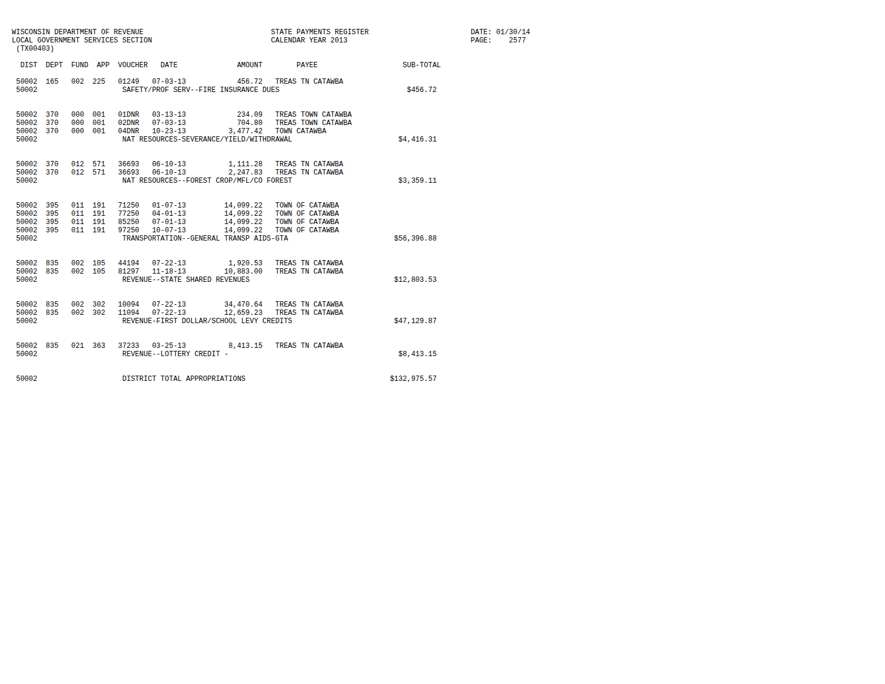WISCONSIN DEPARTMENT OF REVENUE STATE PAYMENTS REGISTER DATE: 01/30/14 LOCAL GOVERNMENT SERVICES SECTION CALENDAR YEAR 2013 PAGE: 2577 (TX00403) DIST DEPT FUND APP VOUCHER DATE AMOUNT PAYEE SUB-TOTAL 50002 165 002 225 01249 07-03-13 456.72 TREAS TN CATAWBA 50002 SAFETY/PROF SERV--FIRE INSURANCE DUES $456.72 50002 370 000 001 01DNR 03-13-13 234.09 TREAS TOWN CATAWBA 50002 370 000 001 02DNR 07-03-13 704.80 TREAS TOWN CATAWBA 50002 370 000 001 04DNR 10-23-13 3,477.42 TOWN CATAWBA 50002 NAT RESOURCES-SEVERANCE/YIELD/WITHDRAWAL $4,416.31 50002 370 012 571 36693 06-10-13 1,111.28 TREAS TN CATAWBA 50002 370 012 571 36693 06-10-13 2,247.83 TREAS TN CATAWBA 50002 NAT RESOURCES--FOREST CROP/MFL/CO FOREST $3,359.11 50002 395 011 191 71250 01-07-13 14,099.22 TOWN OF CATAWBA 50002 395 011 191 77250 04-01-13 14,099.22 TOWN OF CATAWBA 50002 395 011 191 85250 07-01-13 14,099.22 TOWN OF CATAWBA 50002 395 011 191 97250 10-07-13 14,099.22 TOWN OF CATAWBA 50002 TRANSPORTATION--GENERAL TRANSP AIDS-GTA $56,396.88 50002 835 002 105 44194 07-22-13 1,920.53 TREAS TN CATAWBA 50002 835 002 105 81297 11-18-13 10,883.00 TREAS TN CATAWBA 50002 REVENUE--STATE SHARED REVENUES $12,803.53 50002 835 002 302 10094 07-22-13 34,470.64 TREAS TN CATAWBA 50002 835 002 302 11094 07-22-13 12,659.23 TREAS TN CATAWBA 50002 REVENUE-FIRST DOLLAR/SCHOOL LEVY CREDITS $47,129.87 50002 835 021 363 37233 03-25-13 8,413.15 TREAS TN CATAWBA 50002 REVENUE--LOTTERY CREDIT - $8,413.15 50002 DISTRICT TOTAL APPROPRIATIONS $132,975.57